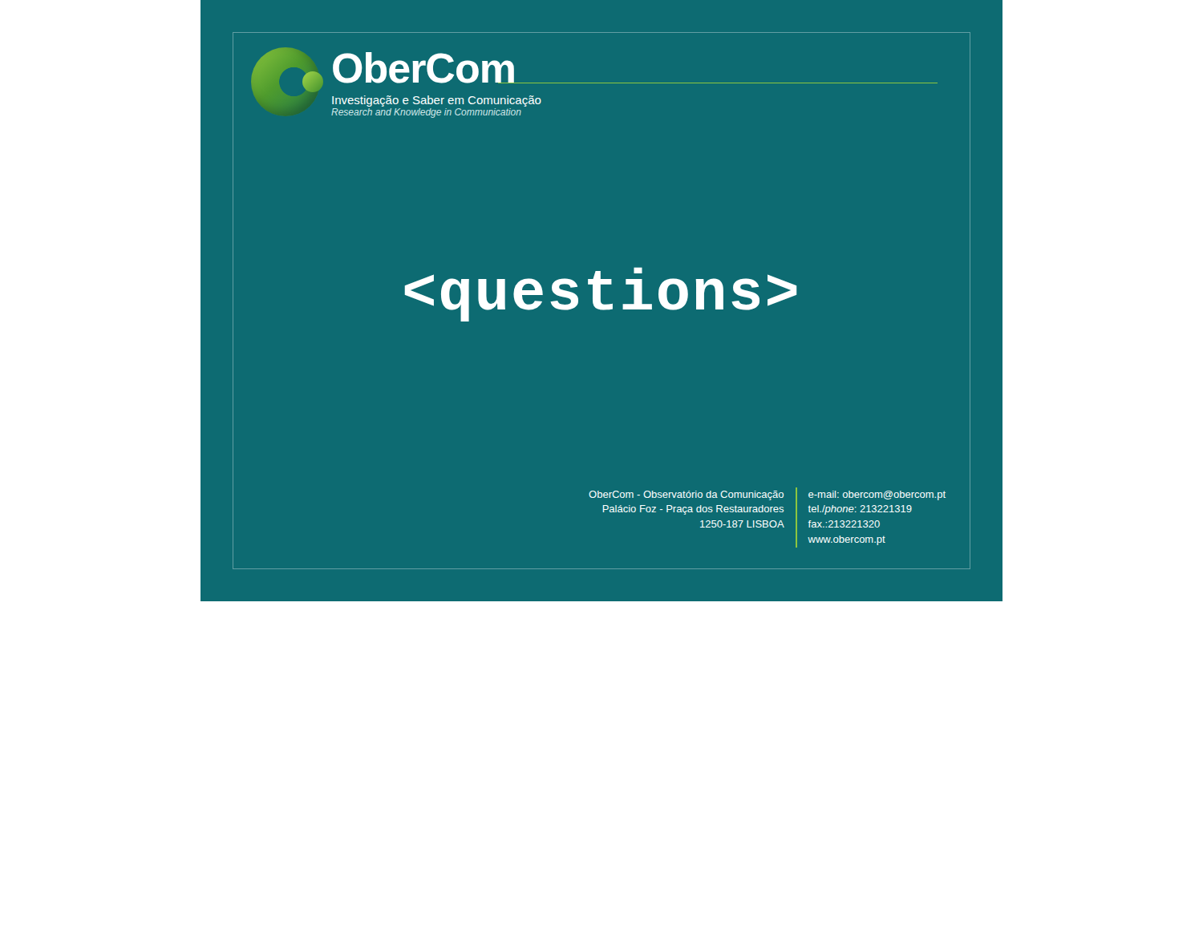OberCom
Investigação e Saber em Comunicação
Research and Knowledge in Communication
<questions>
OberCom - Observatório da Comunicação
Palácio Foz - Praça dos Restauradores
1250-187 LISBOA
e-mail: obercom@obercom.pt
tel./phone: 213221319
fax.:213221320
www.obercom.pt